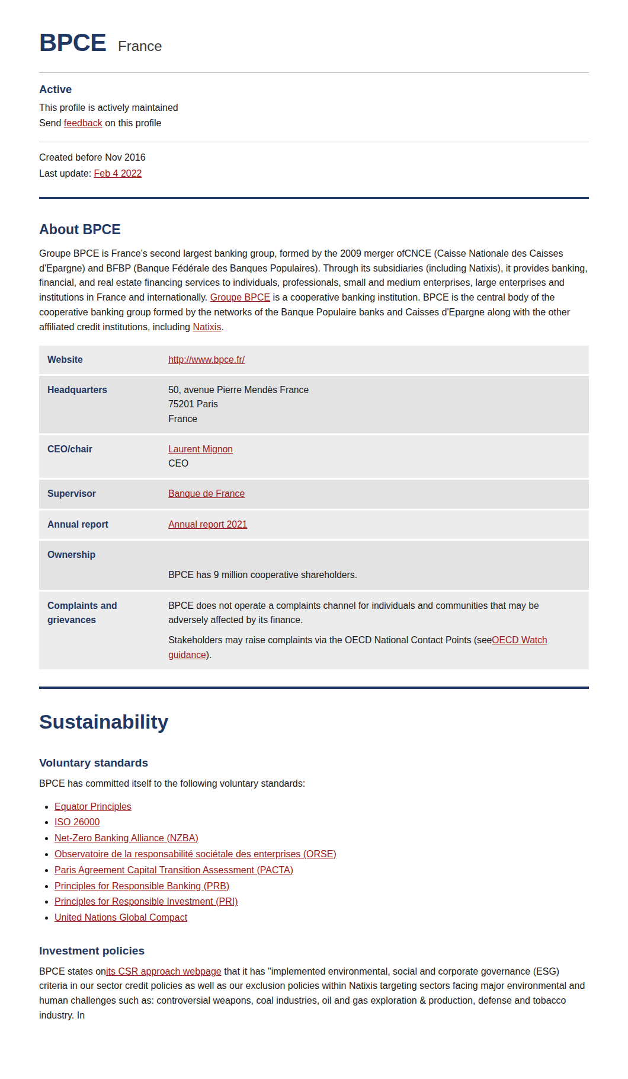BPCE France
Active
This profile is actively maintained
Send feedback on this profile
Created before Nov 2016
Last update: Feb 4 2022
About BPCE
Groupe BPCE is France's second largest banking group, formed by the 2009 merger ofCNCE (Caisse Nationale des Caisses d'Epargne) and BFBP (Banque Fédérale des Banques Populaires). Through its subsidiaries (including Natixis), it provides banking, financial, and real estate financing services to individuals, professionals, small and medium enterprises, large enterprises and institutions in France and internationally. Groupe BPCE is a cooperative banking institution. BPCE is the central body of the cooperative banking group formed by the networks of the Banque Populaire banks and Caisses d'Epargne along with the other affiliated credit institutions, including Natixis.
| Website | http://www.bpce.fr/ |
| Headquarters | 50, avenue Pierre Mendès France 75201 Paris France |
| CEO/chair | Laurent Mignon CEO |
| Supervisor | Banque de France |
| Annual report | Annual report 2021 |
| Ownership | BPCE has 9 million cooperative shareholders. |
| Complaints and grievances | BPCE does not operate a complaints channel for individuals and communities that may be adversely affected by its finance. Stakeholders may raise complaints via the OECD National Contact Points (see OECD Watch guidance ). |
Sustainability
Voluntary standards
BPCE has committed itself to the following voluntary standards:
Equator Principles
ISO 26000
Net-Zero Banking Alliance (NZBA)
Observatoire de la responsabilité sociétale des enterprises (ORSE)
Paris Agreement Capital Transition Assessment (PACTA)
Principles for Responsible Banking (PRB)
Principles for Responsible Investment (PRI)
United Nations Global Compact
Investment policies
BPCE states onits CSR approach webpage that it has "implemented environmental, social and corporate governance (ESG) criteria in our sector credit policies as well as our exclusion policies within Natixis targeting sectors facing major environmental and human challenges such as: controversial weapons, coal industries, oil and gas exploration & production, defense and tobacco industry. In